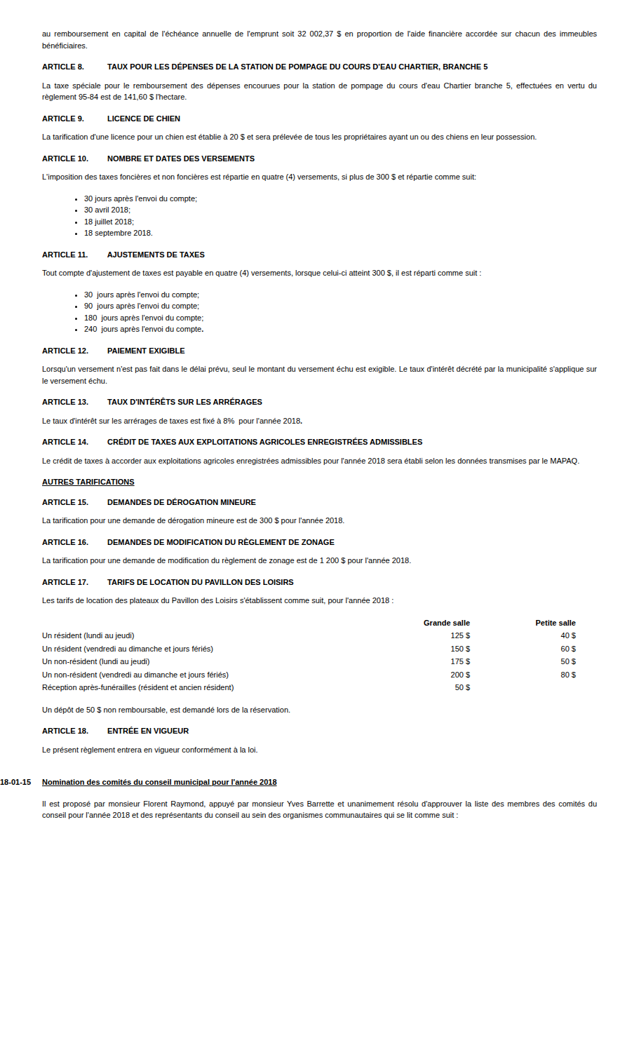au remboursement en capital de l'échéance annuelle de l'emprunt soit 32 002,37 $ en proportion de l'aide financière accordée sur chacun des immeubles bénéficiaires.
ARTICLE 8. TAUX POUR LES DÉPENSES DE LA STATION DE POMPAGE DU COURS D'EAU CHARTIER, BRANCHE 5
La taxe spéciale pour le remboursement des dépenses encourues pour la station de pompage du cours d'eau Chartier branche 5, effectuées en vertu du règlement 95-84 est de 141,60 $ l'hectare.
ARTICLE 9. LICENCE DE CHIEN
La tarification d'une licence pour un chien est établie à 20 $ et sera prélevée de tous les propriétaires ayant un ou des chiens en leur possession.
ARTICLE 10. NOMBRE ET DATES DES VERSEMENTS
L'imposition des taxes foncières et non foncières est répartie en quatre (4) versements, si plus de 300 $ et répartie comme suit:
30 jours après l'envoi du compte;
30 avril 2018;
18 juillet 2018;
18 septembre 2018.
ARTICLE 11. AJUSTEMENTS DE TAXES
Tout compte d'ajustement de taxes est payable en quatre (4) versements, lorsque celui-ci atteint 300 $, il est réparti comme suit :
30 jours après l'envoi du compte;
90 jours après l'envoi du compte;
180 jours après l'envoi du compte;
240 jours après l'envoi du compte.
ARTICLE 12. PAIEMENT EXIGIBLE
Lorsqu'un versement n'est pas fait dans le délai prévu, seul le montant du versement échu est exigible. Le taux d'intérêt décrété par la municipalité s'applique sur le versement échu.
ARTICLE 13. TAUX D'INTÉRÊTS SUR LES ARRÉRAGES
Le taux d'intérêt sur les arrérages de taxes est fixé à 8% pour l'année 2018.
ARTICLE 14. CRÉDIT DE TAXES AUX EXPLOITATIONS AGRICOLES ENREGISTRÉES ADMISSIBLES
Le crédit de taxes à accorder aux exploitations agricoles enregistrées admissibles pour l'année 2018 sera établi selon les données transmises par le MAPAQ.
AUTRES TARIFICATIONS
ARTICLE 15. DEMANDES DE DÉROGATION MINEURE
La tarification pour une demande de dérogation mineure est de 300 $ pour l'année 2018.
ARTICLE 16. DEMANDES DE MODIFICATION DU RÈGLEMENT DE ZONAGE
La tarification pour une demande de modification du règlement de zonage est de 1 200 $ pour l'année 2018.
ARTICLE 17. TARIFS DE LOCATION DU PAVILLON DES LOISIRS
Les tarifs de location des plateaux du Pavillon des Loisirs s'établissent comme suit, pour l'année 2018 :
| | Grande salle | Petite salle |
| Un résident (lundi au jeudi) | 125 $ | 40 $ |
| Un résident (vendredi au dimanche et jours fériés) | 150 $ | 60 $ |
| Un non-résident (lundi au jeudi) | 175 $ | 50 $ |
| Un non-résident (vendredi au dimanche et jours fériés) | 200 $ | 80 $ |
| Réception après-funérailles (résident et ancien résident) | 50 $ | |
Un dépôt de 50 $ non remboursable, est demandé lors de la réservation.
ARTICLE 18. ENTRÉE EN VIGUEUR
Le présent règlement entrera en vigueur conformément à la loi.
18-01-15
Nomination des comités du conseil municipal pour l'année 2018
Il est proposé par monsieur Florent Raymond, appuyé par monsieur Yves Barrette et unanimement résolu d'approuver la liste des membres des comités du conseil pour l'année 2018 et des représentants du conseil au sein des organismes communautaires qui se lit comme suit :